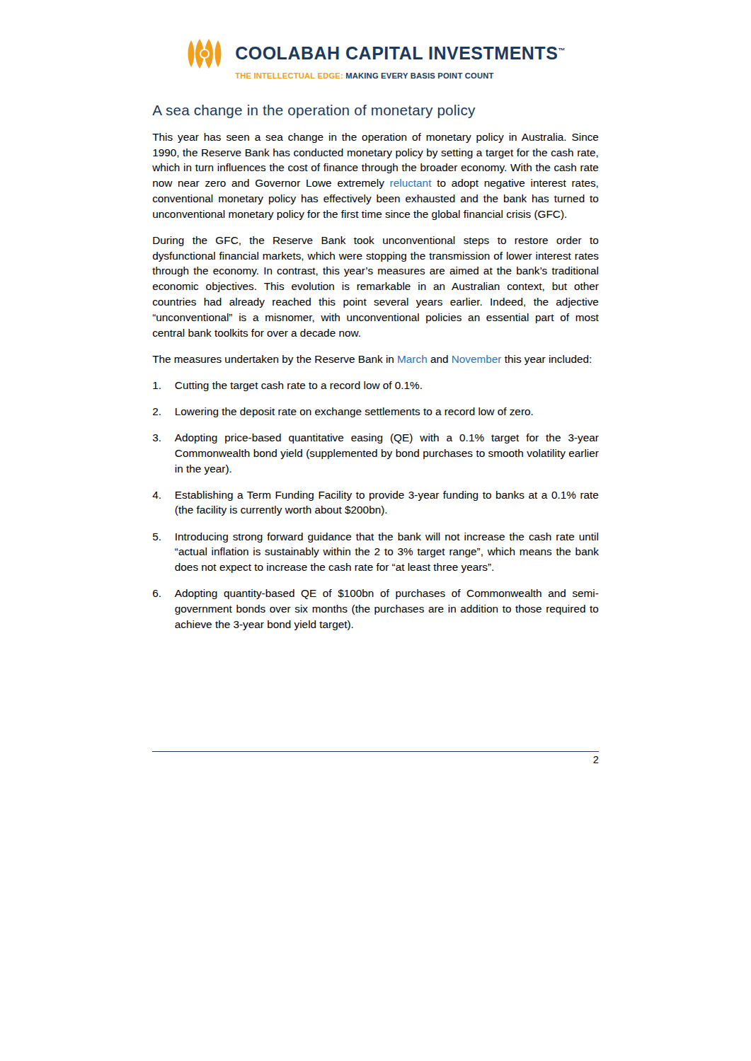COOLABAH CAPITAL INVESTMENTS™
THE INTELLECTUAL EDGE: MAKING EVERY BASIS POINT COUNT
A sea change in the operation of monetary policy
This year has seen a sea change in the operation of monetary policy in Australia. Since 1990, the Reserve Bank has conducted monetary policy by setting a target for the cash rate, which in turn influences the cost of finance through the broader economy. With the cash rate now near zero and Governor Lowe extremely reluctant to adopt negative interest rates, conventional monetary policy has effectively been exhausted and the bank has turned to unconventional monetary policy for the first time since the global financial crisis (GFC).
During the GFC, the Reserve Bank took unconventional steps to restore order to dysfunctional financial markets, which were stopping the transmission of lower interest rates through the economy. In contrast, this year’s measures are aimed at the bank’s traditional economic objectives. This evolution is remarkable in an Australian context, but other countries had already reached this point several years earlier. Indeed, the adjective “unconventional” is a misnomer, with unconventional policies an essential part of most central bank toolkits for over a decade now.
The measures undertaken by the Reserve Bank in March and November this year included:
Cutting the target cash rate to a record low of 0.1%.
Lowering the deposit rate on exchange settlements to a record low of zero.
Adopting price-based quantitative easing (QE) with a 0.1% target for the 3-year Commonwealth bond yield (supplemented by bond purchases to smooth volatility earlier in the year).
Establishing a Term Funding Facility to provide 3-year funding to banks at a 0.1% rate (the facility is currently worth about $200bn).
Introducing strong forward guidance that the bank will not increase the cash rate until “actual inflation is sustainably within the 2 to 3% target range”, which means the bank does not expect to increase the cash rate for “at least three years”.
Adopting quantity-based QE of $100bn of purchases of Commonwealth and semi-government bonds over six months (the purchases are in addition to those required to achieve the 3-year bond yield target).
2